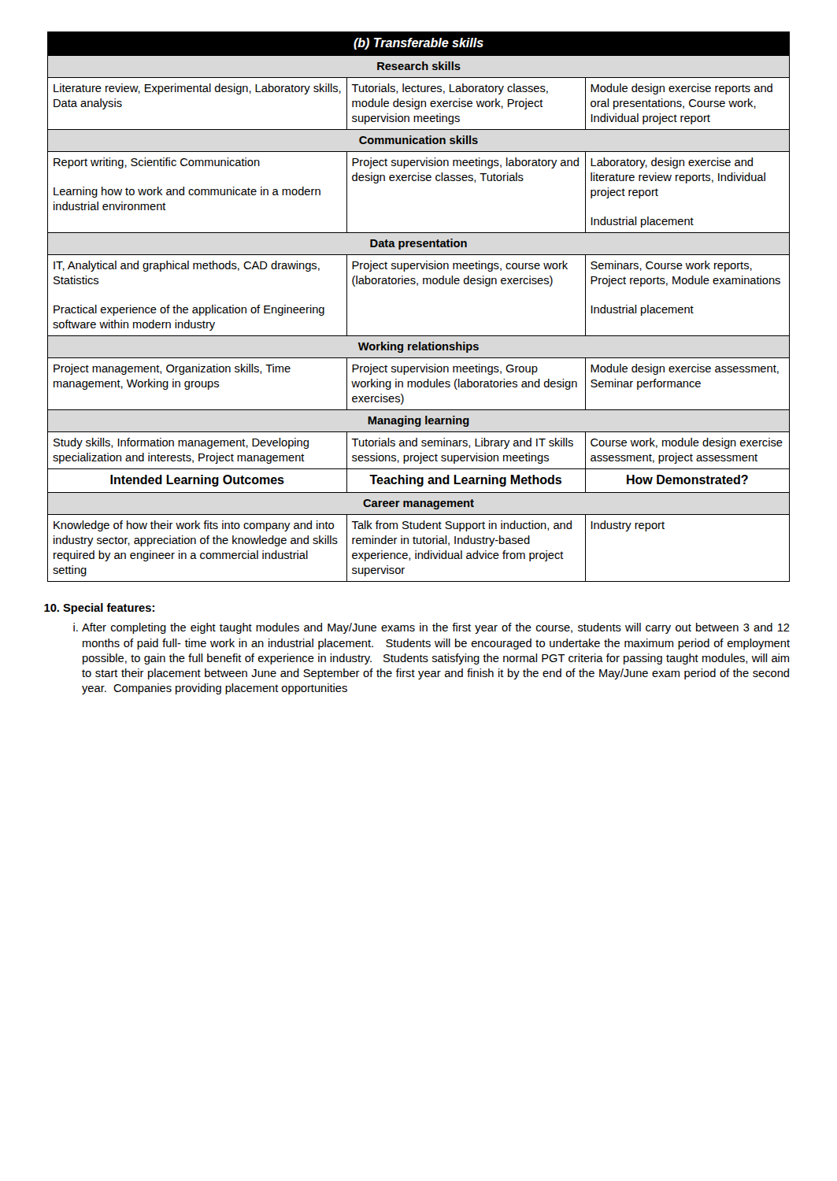| (b) Transferable skills |
| Research skills |
| Literature review, Experimental design, Laboratory skills, Data analysis | Tutorials, lectures, Laboratory classes, module design exercise work, Project supervision meetings | Module design exercise reports and oral presentations, Course work, Individual project report |
| Communication skills |
| Report writing, Scientific Communication Learning how to work and communicate in a modern industrial environment | Project supervision meetings, laboratory and design exercise classes, Tutorials | Laboratory, design exercise and literature review reports, Individual project report Industrial placement |
| Data presentation |
| IT, Analytical and graphical methods, CAD drawings, Statistics Practical experience of the application of Engineering software within modern industry | Project supervision meetings, course work (laboratories, module design exercises) | Seminars, Course work reports, Project reports, Module examinations Industrial placement |
| Working relationships |
| Project management, Organization skills, Time management, Working in groups | Project supervision meetings, Group working in modules (laboratories and design exercises) | Module design exercise assessment, Seminar performance |
| Managing learning |
| Study skills, Information management, Developing specialization and interests, Project management | Tutorials and seminars, Library and IT skills sessions, project supervision meetings | Course work, module design exercise assessment, project assessment |
| Intended Learning Outcomes | Teaching and Learning Methods | How Demonstrated? |
| Career management |
| Knowledge of how their work fits into company and into industry sector, appreciation of the knowledge and skills required by an engineer in a commercial industrial setting | Talk from Student Support in induction, and reminder in tutorial, Industry-based experience, individual advice from project supervisor | Industry report |
Special features:
After completing the eight taught modules and May/June exams in the first year of the course, students will carry out between 3 and 12 months of paid full- time work in an industrial placement. Students will be encouraged to undertake the maximum period of employment possible, to gain the full benefit of experience in industry. Students satisfying the normal PGT criteria for passing taught modules, will aim to start their placement between June and September of the first year and finish it by the end of the May/June exam period of the second year. Companies providing placement opportunities